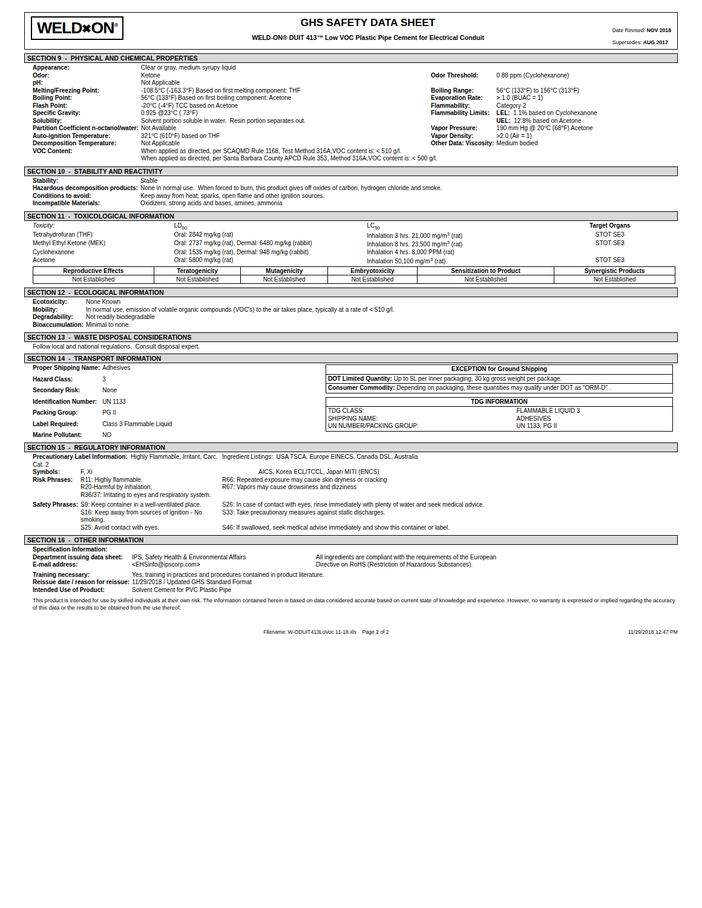WELD✖ON®
GHS SAFETY DATA SHEET
WELD-ON® DUIT 413™ Low VOC Plastic Pipe Cement for Electrical Conduit
Date Revised: NOV 2018
Supersedes: AUG 2017
SECTION 9 - PHYSICAL AND CHEMICAL PROPERTIES
| Appearance: | Clear or gray, medium syrupy liquid | | |
| Odor: | Ketone | Odor Threshold: | 0.88 ppm (Cyclohexanone) |
| pH: | Not Applicable | | |
| Melting/Freezing Point: | -108.5°C (-163.3°F) Based on first melting component: THF | Boiling Range: | 56°C (133°F) to 156°C (313°F) |
| Boiling Point: | 56°C (133°F) Based on first boiling component: Acetone | Evaporation Rate: | > 1.0 (BUAC = 1) |
| Flash Point: | -20°C (-4°F) TCC based on Acetone | Flammability: | Category 2 |
| Specific Gravity: | 0.925 @23°C ( 73°F) | Flammability Limits: | LEL: 1.1% based on Cyclohexanone |
| Solubility: | Solvent portion soluble in water. Resin portion separates out. | | UEL: 12.8% based on Acetone |
| Partition Coefficient n-octanol/water: | Not Available | Vapor Pressure: | 190 mm Hg @ 20°C (68°F) Acetone |
| Auto-ignition Temperature: | 321°C (610°F) based on THF | Vapor Density: | >2.0 (Air = 1) |
| Decomposition Temperature: | Not Applicable | Other Data: Viscosity: | Medium bodied |
| VOC Content: | When applied as directed, per SCAQMD Rule 1168, Test Method 316A,VOC content is: < 510 g/l. |
| | When applied as directed, per Santa Barbara County APCD Rule 353, Method 316A,VOC content is: < 500 g/l. |
SECTION 10 - STABILITY AND REACTIVITY
| Stability: | Stable |
| Hazardous decomposition products: | None in normal use. When forced to burn, this product gives off oxides of carbon, hydrogen chloride and smoke. |
| Conditions to avoid: | Keep away from heat, sparks, open flame and other ignition sources. |
| Incompatible Materials: | Oxidizers, strong acids and bases, amines, ammonia |
SECTION 11 - TOXICOLOGICAL INFORMATION
| Toxicity: | LD 50 | LC 50 | Target Organs |
| Tetrahydrofuran (THF) | Oral: 2842 mg/kg (rat) | Inhalation 3 hrs. 21,000 mg/m 3 (rat) | STOT SE3 |
| Methyl Ethyl Ketone (MEK) | Oral: 2737 mg/kg (rat), Dermal: 6480 mg/kg (rabbit) | Inhalation 8 hrs. 23,500 mg/m 3 (rat) | STOT SE3 |
| Cyclohexanone | Oral: 1535 mg/kg (rat), Dermal: 948 mg/kg (rabbit) | Inhalation 4 hrs. 8,000 PPM (rat) | |
| Acetone | Oral: 5800 mg/kg (rat) | Inhalation 50,100 mg/m 3 (rat) | STOT SE3 |
| Reproductive Effects | Teratogenicity | Mutagenicity | Embryotoxicity | Sensitization to Product | Synergistic Products |
| --- | --- | --- | --- | --- | --- |
| Not Established | Not Established | Not Established | Not Established | Not Established | Not Established |
SECTION 12 - ECOLOGICAL INFORMATION
| Ecotoxicity: | None Known |
| Mobility: | In normal use, emission of volatile organic compounds (VOC's) to the air takes place, typically at a rate of < 510 g/l. |
| Degradability: | Not readily biodegradable |
| Bioaccumulation: | Minimal to none. |
SECTION 13 - WASTE DISPOSAL CONSIDERATIONS
Follow local and national regulations. Consult disposal expert.
SECTION 14 - TRANSPORT INFORMATION
| Proper Shipping Name: | Adhesives | / EXCEPTION for Ground Shipping / / DOT Limited Quantity: Up to 5L per inner packaging, 30 kg gross weight per package. / / Consumer Commodity: Depending on packaging, these quantities may qualify under DOT as "ORM-D" . / / TDG INFORMATION / / / TDG CLASS: / FLAMMABLE LIQUID 3 / / SHIPPING NAME: / ADHESIVES / / UN NUMBER/PACKING GROUP: / UN 1133, PG II / / |
| Hazard Class: | 3 |
| Secondary Risk: | None |
| Identification Number: | UN 1133 |
| Packing Group: | PG II |
| Label Required: | Class 3 Flammable Liquid |
| Marine Pollutant: | NO | |
SECTION 15 - REGULATORY INFORMATION
| Precautionary Label Information: Highly Flammable, Irritant, Carc. Cat. 2 | Ingredient Listings: USA TSCA, Europe EINECS, Canada DSL, Australia |
| Symbols: | F, Xi | AICS, Korea ECL/TCCL, Japan MITI (ENCS) |
| Risk Phrases: | R11: Highly flammable. | R66: Repeated exposure may cause skin dryness or cracking |
| | R20-Harmful by inhalation. | R67: Vapors may cause drowsiness and dizziness |
| | R36/37: Irritating to eyes and respiratory system. |
| Safety Phrases: | S9: Keep container in a well-ventilated place. | S26: In case of contact with eyes, rinse immediately with plenty of water and seek medical advice. |
| | S16: Keep away from sources of ignition - No smoking. | S33: Take precautionary measures against static discharges. |
| | S25: Avoid contact with eyes. | S46: If swallowed, seek medical advise immediately and show this container or label. |
SECTION 16 - OTHER INFORMATION
| Specification Information: |
| Department issuing data sheet: | IPS, Safety Health & Environmental Affairs | All ingredients are compliant with the requirements of the European |
| E-mail address: | <EHSinfo@ipscorp.com> | Directive on RoHS (Restriction of Hazardous Substances). |
| Training necessary: | Yes, training in practices and procedures contained in product literature. |
| Reissue date / reason for reissue: | 11/29/2018 / Updated GHS Standard Format |
| Intended Use of Product: | Solvent Cement for PVC Plastic Pipe |
This product is intended for use by skilled individuals at their own risk. The information contained herein is based on data considered accurate based on current state of knowledge and experience. However, no warranty is expressed or implied regarding the accuracy of this data or the results to be obtained from the use thereof.
Filename: W-ODUIT413LoVoc 11-18.xls Page 2 of 2
11/29/2018 12:47 PM